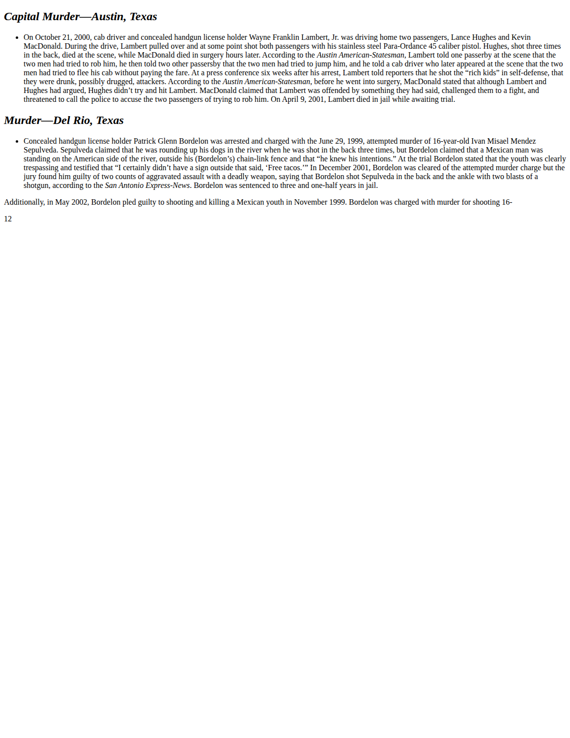Capital Murder—Austin, Texas
On October 21, 2000, cab driver and concealed handgun license holder Wayne Franklin Lambert, Jr. was driving home two passengers, Lance Hughes and Kevin MacDonald. During the drive, Lambert pulled over and at some point shot both passengers with his stainless steel Para-Ordance 45 caliber pistol. Hughes, shot three times in the back, died at the scene, while MacDonald died in surgery hours later. According to the Austin American-Statesman, Lambert told one passerby at the scene that the two men had tried to rob him, he then told two other passersby that the two men had tried to jump him, and he told a cab driver who later appeared at the scene that the two men had tried to flee his cab without paying the fare. At a press conference six weeks after his arrest, Lambert told reporters that he shot the “rich kids” in self-defense, that they were drunk, possibly drugged, attackers. According to the Austin American-Statesman, before he went into surgery, MacDonald stated that although Lambert and Hughes had argued, Hughes didn’t try and hit Lambert. MacDonald claimed that Lambert was offended by something they had said, challenged them to a fight, and threatened to call the police to accuse the two passengers of trying to rob him. On April 9, 2001, Lambert died in jail while awaiting trial.
Murder—Del Rio, Texas
Concealed handgun license holder Patrick Glenn Bordelon was arrested and charged with the June 29, 1999, attempted murder of 16-year-old Ivan Misael Mendez Sepulveda. Sepulveda claimed that he was rounding up his dogs in the river when he was shot in the back three times, but Bordelon claimed that a Mexican man was standing on the American side of the river, outside his (Bordelon’s) chain-link fence and that “he knew his intentions.” At the trial Bordelon stated that the youth was clearly trespassing and testified that “I certainly didn’t have a sign outside that said, ‘Free tacos.’” In December 2001, Bordelon was cleared of the attempted murder charge but the jury found him guilty of two counts of aggravated assault with a deadly weapon, saying that Bordelon shot Sepulveda in the back and the ankle with two blasts of a shotgun, according to the San Antonio Express-News. Bordelon was sentenced to three and one-half years in jail.
Additionally, in May 2002, Bordelon pled guilty to shooting and killing a Mexican youth in November 1999. Bordelon was charged with murder for shooting 16-
12